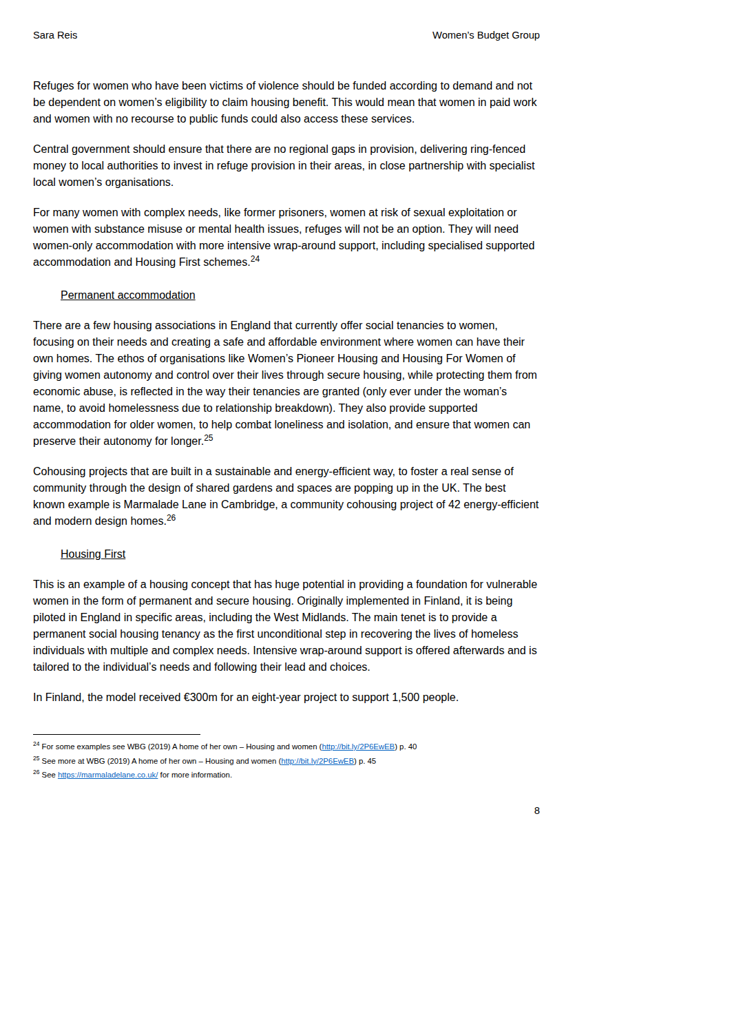Sara Reis
Women’s Budget Group
Refuges for women who have been victims of violence should be funded according to demand and not be dependent on women’s eligibility to claim housing benefit. This would mean that women in paid work and women with no recourse to public funds could also access these services.
Central government should ensure that there are no regional gaps in provision, delivering ring-fenced money to local authorities to invest in refuge provision in their areas, in close partnership with specialist local women’s organisations.
For many women with complex needs, like former prisoners, women at risk of sexual exploitation or women with substance misuse or mental health issues, refuges will not be an option. They will need women-only accommodation with more intensive wrap-around support, including specialised supported accommodation and Housing First schemes.24
Permanent accommodation
There are a few housing associations in England that currently offer social tenancies to women, focusing on their needs and creating a safe and affordable environment where women can have their own homes. The ethos of organisations like Women’s Pioneer Housing and Housing For Women of giving women autonomy and control over their lives through secure housing, while protecting them from economic abuse, is reflected in the way their tenancies are granted (only ever under the woman’s name, to avoid homelessness due to relationship breakdown). They also provide supported accommodation for older women, to help combat loneliness and isolation, and ensure that women can preserve their autonomy for longer.25
Cohousing projects that are built in a sustainable and energy-efficient way, to foster a real sense of community through the design of shared gardens and spaces are popping up in the UK. The best known example is Marmalade Lane in Cambridge, a community cohousing project of 42 energy-efficient and modern design homes.26
Housing First
This is an example of a housing concept that has huge potential in providing a foundation for vulnerable women in the form of permanent and secure housing. Originally implemented in Finland, it is being piloted in England in specific areas, including the West Midlands. The main tenet is to provide a permanent social housing tenancy as the first unconditional step in recovering the lives of homeless individuals with multiple and complex needs. Intensive wrap-around support is offered afterwards and is tailored to the individual’s needs and following their lead and choices.
In Finland, the model received €300m for an eight-year project to support 1,500 people.
24 For some examples see WBG (2019) A home of her own – Housing and women (http://bit.ly/2P6EwEB) p. 40
25 See more at WBG (2019) A home of her own – Housing and women (http://bit.ly/2P6EwEB) p. 45
26 See https://marmaladelane.co.uk/ for more information.
8